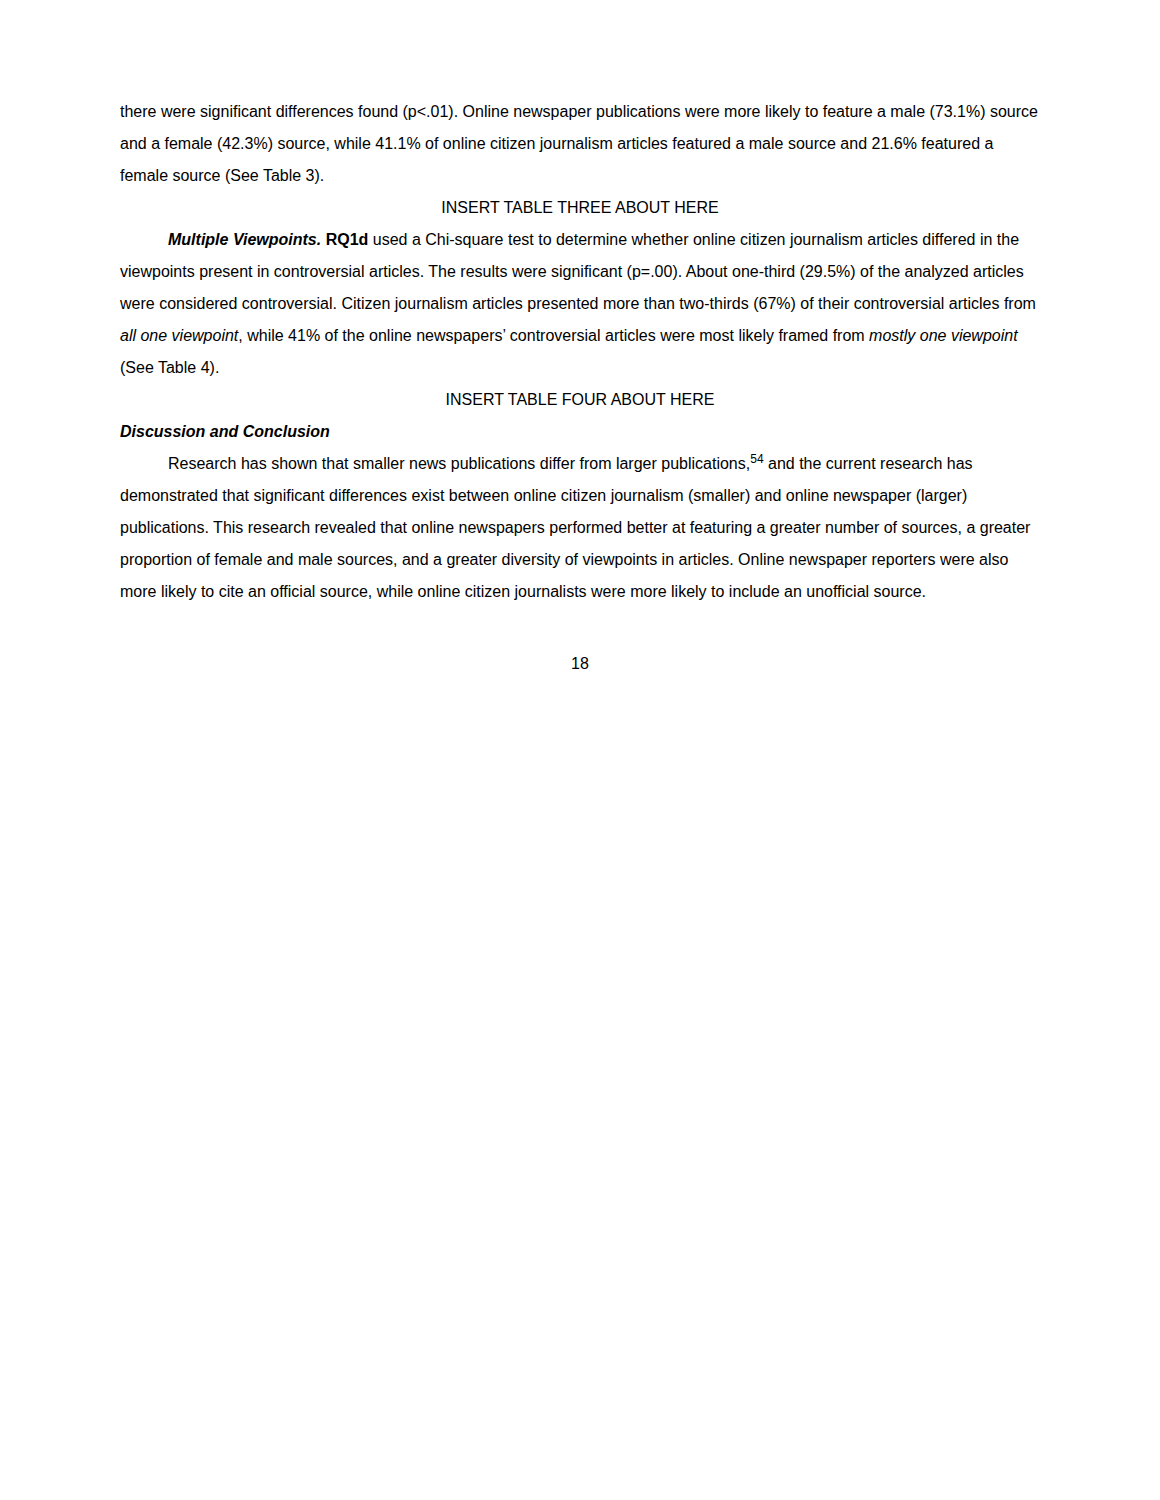there were significant differences found (p<.01). Online newspaper publications were more likely to feature a male (73.1%) source and a female (42.3%) source, while 41.1% of online citizen journalism articles featured a male source and 21.6% featured a female source (See Table 3).
INSERT TABLE THREE ABOUT HERE
Multiple Viewpoints. RQ1d used a Chi-square test to determine whether online citizen journalism articles differed in the viewpoints present in controversial articles. The results were significant (p=.00). About one-third (29.5%) of the analyzed articles were considered controversial. Citizen journalism articles presented more than two-thirds (67%) of their controversial articles from all one viewpoint, while 41% of the online newspapers’ controversial articles were most likely framed from mostly one viewpoint (See Table 4).
INSERT TABLE FOUR ABOUT HERE
Discussion and Conclusion
Research has shown that smaller news publications differ from larger publications,54 and the current research has demonstrated that significant differences exist between online citizen journalism (smaller) and online newspaper (larger) publications. This research revealed that online newspapers performed better at featuring a greater number of sources, a greater proportion of female and male sources, and a greater diversity of viewpoints in articles. Online newspaper reporters were also more likely to cite an official source, while online citizen journalists were more likely to include an unofficial source.
18